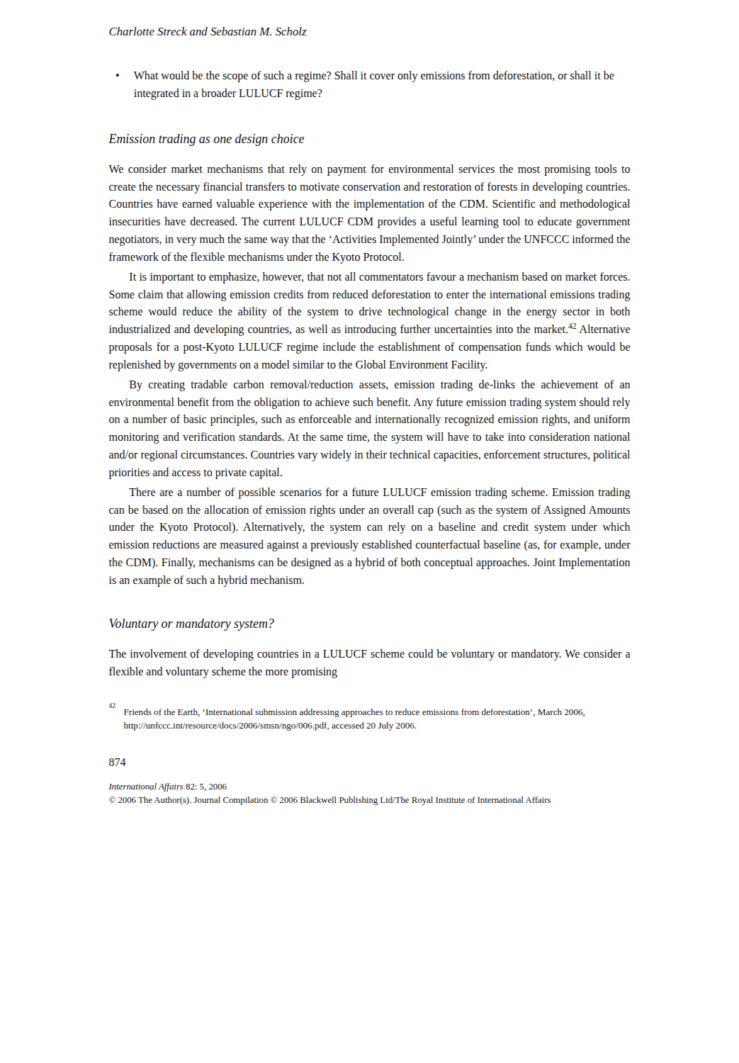Charlotte Streck and Sebastian M. Scholz
What would be the scope of such a regime? Shall it cover only emissions from deforestation, or shall it be integrated in a broader LULUCF regime?
Emission trading as one design choice
We consider market mechanisms that rely on payment for environmental services the most promising tools to create the necessary financial transfers to motivate conservation and restoration of forests in developing countries. Countries have earned valuable experience with the implementation of the CDM. Scientific and methodological insecurities have decreased. The current LULUCF CDM provides a useful learning tool to educate government negotiators, in very much the same way that the ‘Activities Implemented Jointly’ under the UNFCCC informed the framework of the flexible mechanisms under the Kyoto Protocol.
It is important to emphasize, however, that not all commentators favour a mechanism based on market forces. Some claim that allowing emission credits from reduced deforestation to enter the international emissions trading scheme would reduce the ability of the system to drive technological change in the energy sector in both industrialized and developing countries, as well as introducing further uncertainties into the market.42 Alternative proposals for a post-Kyoto LULUCF regime include the establishment of compensation funds which would be replenished by governments on a model similar to the Global Environment Facility.
By creating tradable carbon removal/reduction assets, emission trading de-links the achievement of an environmental benefit from the obligation to achieve such benefit. Any future emission trading system should rely on a number of basic principles, such as enforceable and internationally recognized emission rights, and uniform monitoring and verification standards. At the same time, the system will have to take into consideration national and/or regional circumstances. Countries vary widely in their technical capacities, enforcement structures, political priorities and access to private capital.
There are a number of possible scenarios for a future LULUCF emission trading scheme. Emission trading can be based on the allocation of emission rights under an overall cap (such as the system of Assigned Amounts under the Kyoto Protocol). Alternatively, the system can rely on a baseline and credit system under which emission reductions are measured against a previously established counterfactual baseline (as, for example, under the CDM). Finally, mechanisms can be designed as a hybrid of both conceptual approaches. Joint Implementation is an example of such a hybrid mechanism.
Voluntary or mandatory system?
The involvement of developing countries in a LULUCF scheme could be voluntary or mandatory. We consider a flexible and voluntary scheme the more promising
42 Friends of the Earth, ‘International submission addressing approaches to reduce emissions from deforestation’, March 2006, http://unfccc.int/resource/docs/2006/smsn/ngo/006.pdf, accessed 20 July 2006.
874
International Affairs 82: 5, 2006
© 2006 The Author(s). Journal Compilation © 2006 Blackwell Publishing Ltd/The Royal Institute of International Affairs